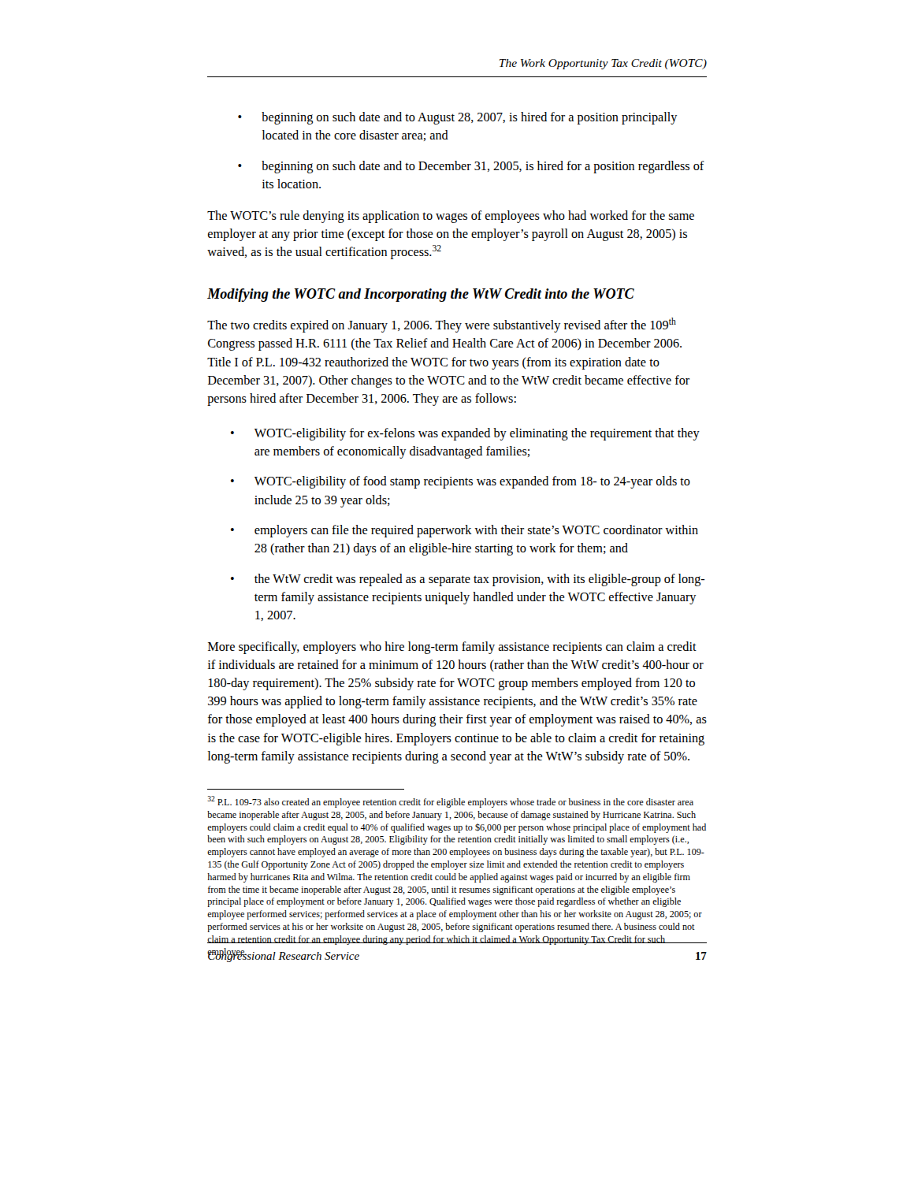The Work Opportunity Tax Credit (WOTC)
beginning on such date and to August 28, 2007, is hired for a position principally located in the core disaster area; and
beginning on such date and to December 31, 2005, is hired for a position regardless of its location.
The WOTC’s rule denying its application to wages of employees who had worked for the same employer at any prior time (except for those on the employer’s payroll on August 28, 2005) is waived, as is the usual certification process.32
Modifying the WOTC and Incorporating the WtW Credit into the WOTC
The two credits expired on January 1, 2006. They were substantively revised after the 109th Congress passed H.R. 6111 (the Tax Relief and Health Care Act of 2006) in December 2006. Title I of P.L. 109-432 reauthorized the WOTC for two years (from its expiration date to December 31, 2007). Other changes to the WOTC and to the WtW credit became effective for persons hired after December 31, 2006. They are as follows:
WOTC-eligibility for ex-felons was expanded by eliminating the requirement that they are members of economically disadvantaged families;
WOTC-eligibility of food stamp recipients was expanded from 18- to 24-year olds to include 25 to 39 year olds;
employers can file the required paperwork with their state’s WOTC coordinator within 28 (rather than 21) days of an eligible-hire starting to work for them; and
the WtW credit was repealed as a separate tax provision, with its eligible-group of long-term family assistance recipients uniquely handled under the WOTC effective January 1, 2007.
More specifically, employers who hire long-term family assistance recipients can claim a credit if individuals are retained for a minimum of 120 hours (rather than the WtW credit’s 400-hour or 180-day requirement). The 25% subsidy rate for WOTC group members employed from 120 to 399 hours was applied to long-term family assistance recipients, and the WtW credit’s 35% rate for those employed at least 400 hours during their first year of employment was raised to 40%, as is the case for WOTC-eligible hires. Employers continue to be able to claim a credit for retaining long-term family assistance recipients during a second year at the WtW’s subsidy rate of 50%.
32 P.L. 109-73 also created an employee retention credit for eligible employers whose trade or business in the core disaster area became inoperable after August 28, 2005, and before January 1, 2006, because of damage sustained by Hurricane Katrina. Such employers could claim a credit equal to 40% of qualified wages up to $6,000 per person whose principal place of employment had been with such employers on August 28, 2005. Eligibility for the retention credit initially was limited to small employers (i.e., employers cannot have employed an average of more than 200 employees on business days during the taxable year), but P.L. 109-135 (the Gulf Opportunity Zone Act of 2005) dropped the employer size limit and extended the retention credit to employers harmed by hurricanes Rita and Wilma. The retention credit could be applied against wages paid or incurred by an eligible firm from the time it became inoperable after August 28, 2005, until it resumes significant operations at the eligible employee’s principal place of employment or before January 1, 2006. Qualified wages were those paid regardless of whether an eligible employee performed services; performed services at a place of employment other than his or her worksite on August 28, 2005; or performed services at his or her worksite on August 28, 2005, before significant operations resumed there. A business could not claim a retention credit for an employee during any period for which it claimed a Work Opportunity Tax Credit for such employee.
Congressional Research Service 17